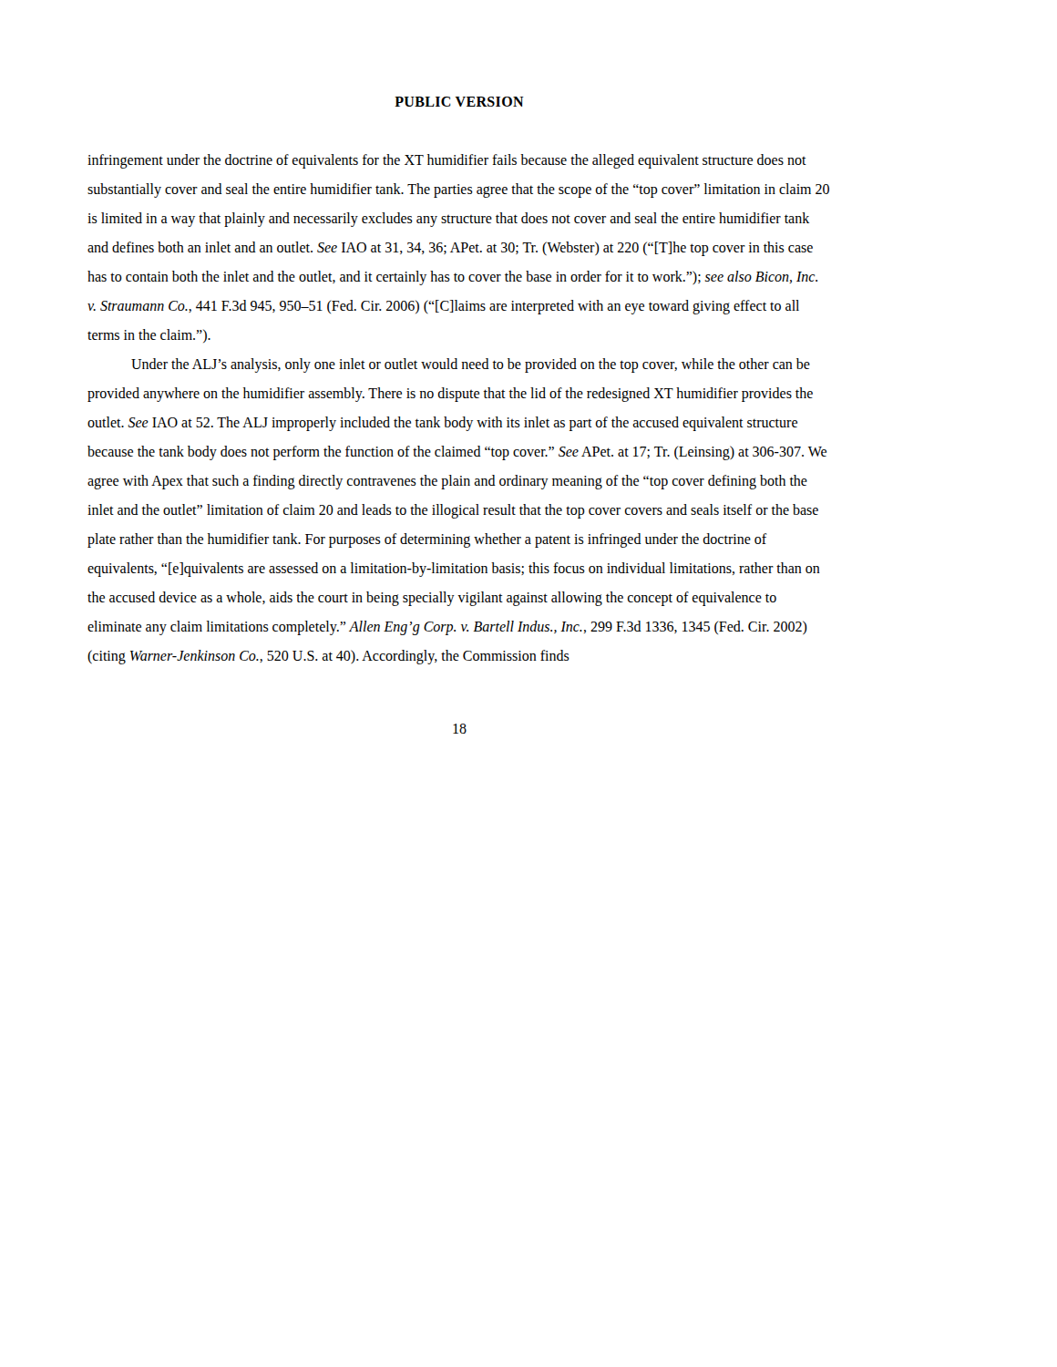PUBLIC VERSION
infringement under the doctrine of equivalents for the XT humidifier fails because the alleged equivalent structure does not substantially cover and seal the entire humidifier tank. The parties agree that the scope of the “top cover” limitation in claim 20 is limited in a way that plainly and necessarily excludes any structure that does not cover and seal the entire humidifier tank and defines both an inlet and an outlet. See IAO at 31, 34, 36; APet. at 30; Tr. (Webster) at 220 (“[T]he top cover in this case has to contain both the inlet and the outlet, and it certainly has to cover the base in order for it to work.”); see also Bicon, Inc. v. Straumann Co., 441 F.3d 945, 950–51 (Fed. Cir. 2006) (“[C]laims are interpreted with an eye toward giving effect to all terms in the claim.”).
Under the ALJ’s analysis, only one inlet or outlet would need to be provided on the top cover, while the other can be provided anywhere on the humidifier assembly. There is no dispute that the lid of the redesigned XT humidifier provides the outlet. See IAO at 52. The ALJ improperly included the tank body with its inlet as part of the accused equivalent structure because the tank body does not perform the function of the claimed “top cover.” See APet. at 17; Tr. (Leinsing) at 306-307. We agree with Apex that such a finding directly contravenes the plain and ordinary meaning of the “top cover defining both the inlet and the outlet” limitation of claim 20 and leads to the illogical result that the top cover covers and seals itself or the base plate rather than the humidifier tank. For purposes of determining whether a patent is infringed under the doctrine of equivalents, “[e]quivalents are assessed on a limitation-by-limitation basis; this focus on individual limitations, rather than on the accused device as a whole, aids the court in being specially vigilant against allowing the concept of equivalence to eliminate any claim limitations completely.” Allen Eng’g Corp. v. Bartell Indus., Inc., 299 F.3d 1336, 1345 (Fed. Cir. 2002) (citing Warner-Jenkinson Co., 520 U.S. at 40). Accordingly, the Commission finds
18